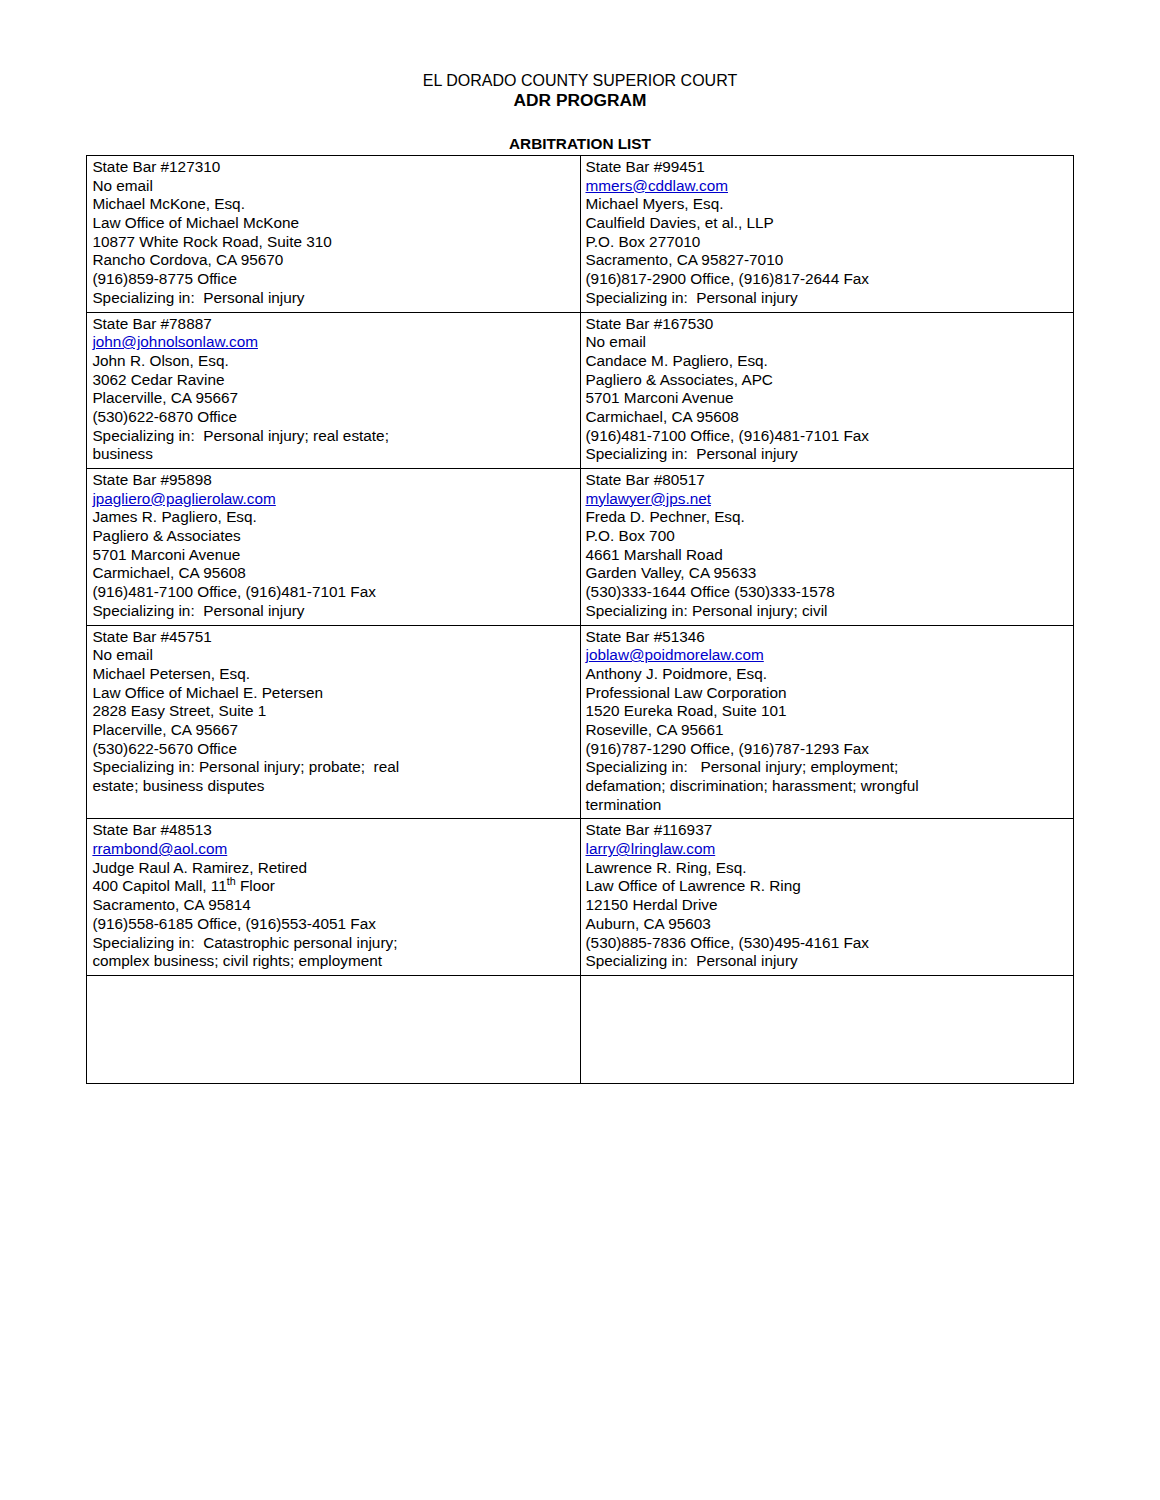EL DORADO COUNTY SUPERIOR COURT
ADR PROGRAM
ARBITRATION LIST
| State Bar #127310 No email Michael McKone, Esq. Law Office of Michael McKone 10877 White Rock Road, Suite 310 Rancho Cordova, CA 95670 (916)859-8775 Office Specializing in: Personal injury | State Bar #99451 mmers@cddlaw.com Michael Myers, Esq. Caulfield Davies, et al., LLP P.O. Box 277010 Sacramento, CA 95827-7010 (916)817-2900 Office, (916)817-2644 Fax Specializing in: Personal injury |
| State Bar #78887 john@johnolsonlaw.com John R. Olson, Esq. 3062 Cedar Ravine Placerville, CA 95667 (530)622-6870 Office Specializing in: Personal injury; real estate; business | State Bar #167530 No email Candace M. Pagliero, Esq. Pagliero & Associates, APC 5701 Marconi Avenue Carmichael, CA 95608 (916)481-7100 Office, (916)481-7101 Fax Specializing in: Personal injury |
| State Bar #95898 jpagliero@paglierolaw.com James R. Pagliero, Esq. Pagliero & Associates 5701 Marconi Avenue Carmichael, CA 95608 (916)481-7100 Office, (916)481-7101 Fax Specializing in: Personal injury | State Bar #80517 mylawyer@jps.net Freda D. Pechner, Esq. P.O. Box 700 4661 Marshall Road Garden Valley, CA 95633 (530)333-1644 Office (530)333-1578 Specializing in: Personal injury; civil |
| State Bar #45751 No email Michael Petersen, Esq. Law Office of Michael E. Petersen 2828 Easy Street, Suite 1 Placerville, CA 95667 (530)622-5670 Office Specializing in: Personal injury; probate; real estate; business disputes | State Bar #51346 joblaw@poidmorelaw.com Anthony J. Poidmore, Esq. Professional Law Corporation 1520 Eureka Road, Suite 101 Roseville, CA 95661 (916)787-1290 Office, (916)787-1293 Fax Specializing in: Personal injury; employment; defamation; discrimination; harassment; wrongful termination |
| State Bar #48513 rrambond@aol.com Judge Raul A. Ramirez, Retired 400 Capitol Mall, 11 th Floor Sacramento, CA 95814 (916)558-6185 Office, (916)553-4051 Fax Specializing in: Catastrophic personal injury; complex business; civil rights; employment | State Bar #116937 larry@lringlaw.com Lawrence R. Ring, Esq. Law Office of Lawrence R. Ring 12150 Herdal Drive Auburn, CA 95603 (530)885-7836 Office, (530)495-4161 Fax Specializing in: Personal injury |